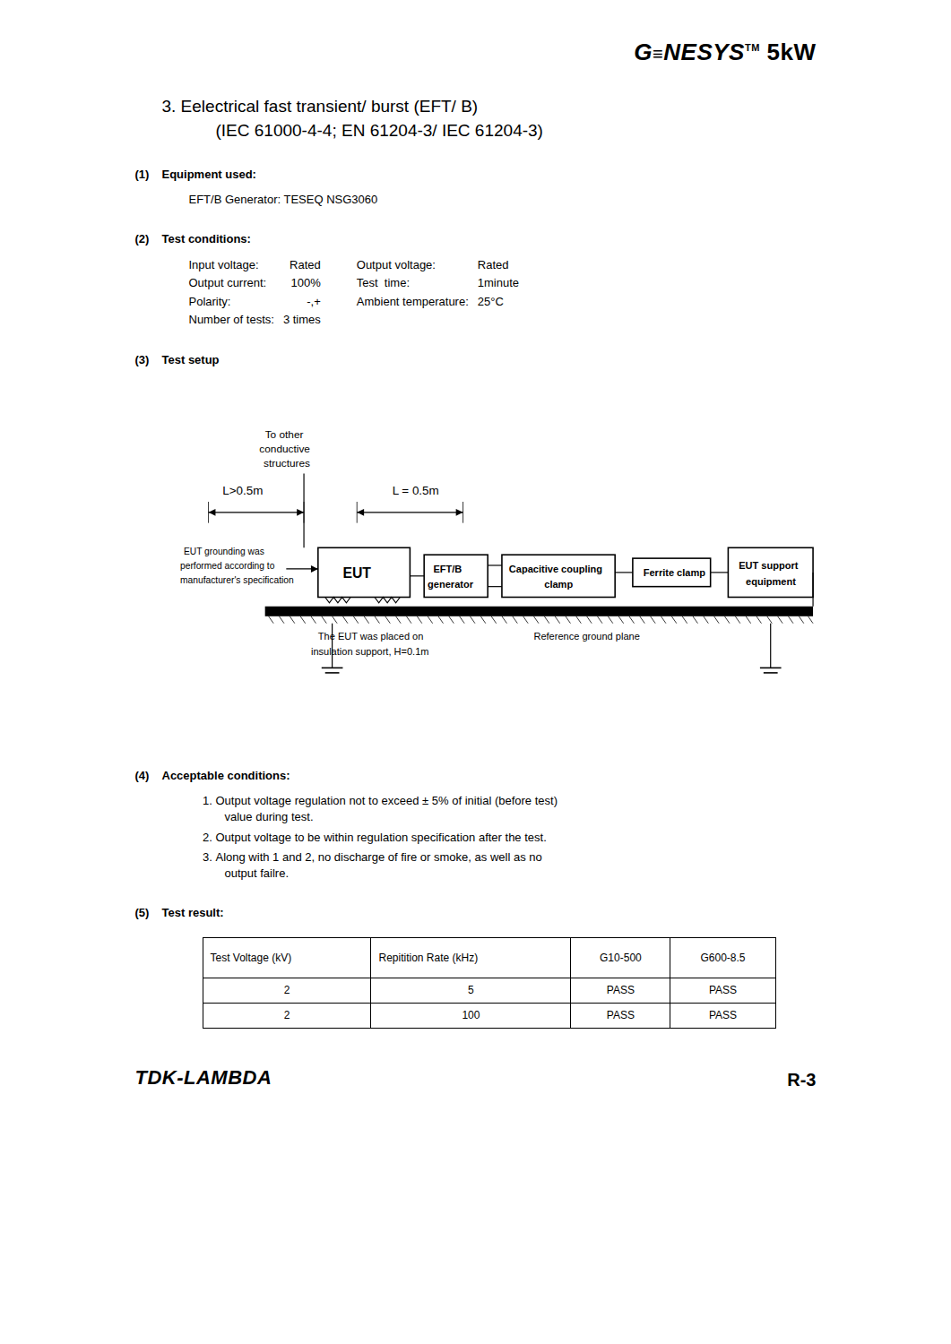G≡NESYSTM 5kW
3. Eelectrical fast transient/ burst (EFT/ B) (IEC 61000-4-4; EN 61204-3/ IEC 61204-3)
(1) Equipment used:
EFT/B Generator: TESEQ NSG3060
(2) Test conditions:
| Input voltage: | Rated | Output voltage: | Rated |
| Output current: | 100% | Test time: | 1minute |
| Polarity: | -,+ | Ambient temperature: | 25°C |
| Number of tests: | 3 times | | |
(3) Test setup
To other conductive structures L>0.5m L = 0.5m EUT grounding was performed according to manufacturer's specification EUT EFT/B generator Capacitive coupling clamp Ferrite clamp EUT support equipment The EUT was placed on insulation support, H=0.1m Reference ground plane
(4) Acceptable conditions:
Output voltage regulation not to exceed ± 5% of initial (before test) value during test.
Output voltage to be within regulation specification after the test.
Along with 1 and 2, no discharge of fire or smoke, as well as no output failre.
(5) Test result:
| Test Voltage (kV) | Repitition Rate (kHz) | G10-500 | G600-8.5 |
| --- | --- | --- | --- |
| 2 | 5 | PASS | PASS |
| 2 | 100 | PASS | PASS |
TDK-LAMBDA R-3